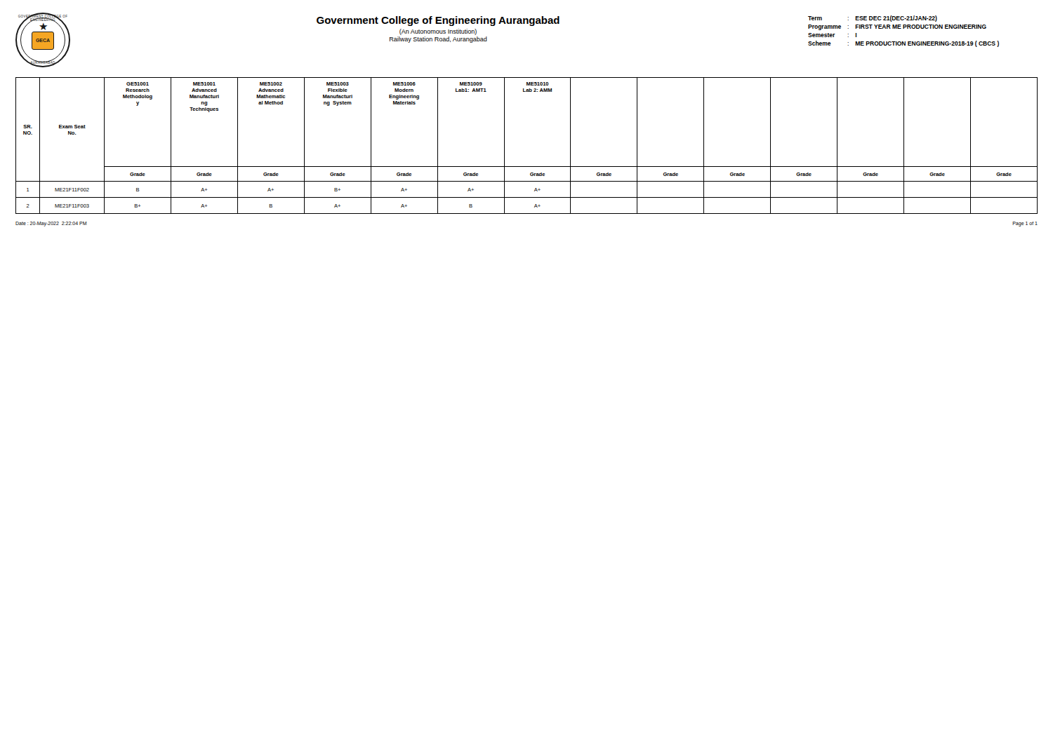GOVERNMENT COLLEGE OF ENGINEERING
★
GECA
AURANGABAD
Government College of Engineering Aurangabad
(An Autonomous Institution)
Railway Station Road, Aurangabad
| Term | : | ESE DEC 21(DEC-21/JAN-22) |
| Programme | : | FIRST YEAR ME PRODUCTION ENGINEERING |
| Semester | : | I |
| Scheme | : | ME PRODUCTION ENGINEERING-2018-19 ( CBCS ) |
| SR. NO. | Exam Seat No. | GE51001 Research Methodolog y | ME51001 Advanced Manufacturi ng Techniques | ME51002 Advanced Mathematic al Method | ME51003 Flexible Manufacturi ng System | ME51006 Modern Engineering Materials | ME51009 Lab1: AMT1 | ME51010 Lab 2: AMM | | | | | | | |
| --- | --- | --- | --- | --- | --- | --- | --- | --- | --- | --- | --- | --- | --- | --- | --- |
| Grade | Grade | Grade | Grade | Grade | Grade | Grade | Grade | Grade | Grade | Grade | Grade | Grade | Grade |
| 1 | ME21F11F002 | B | A+ | A+ | B+ | A+ | A+ | A+ | | | | | | | |
| 2 | ME21F11F003 | B+ | A+ | B | A+ | A+ | B | A+ | | | | | | | |
Date : 20-May-2022 2:22:04 PM
Page 1 of 1